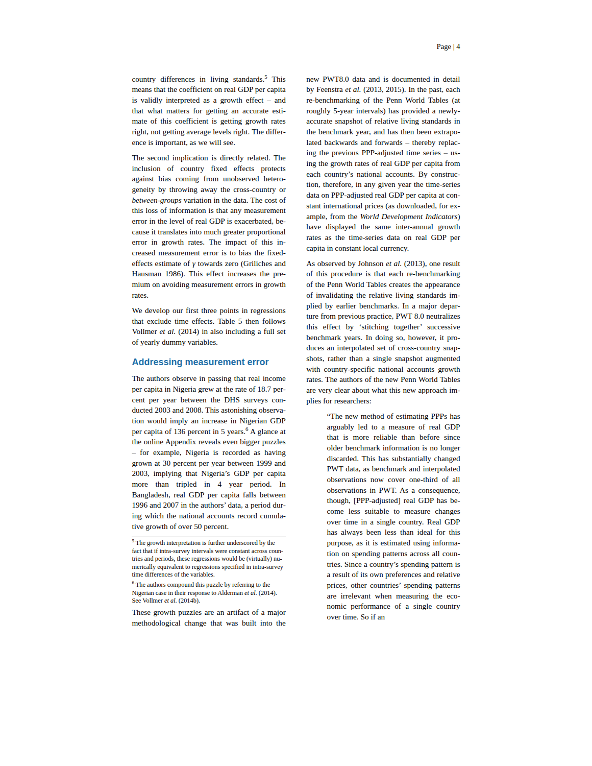Page | 4
country differences in living standards.5 This means that the coefficient on real GDP per capita is validly interpreted as a growth effect – and that what matters for getting an accurate estimate of this coefficient is getting growth rates right, not getting average levels right. The difference is important, as we will see.
The second implication is directly related. The inclusion of country fixed effects protects against bias coming from unobserved heterogeneity by throwing away the cross-country or between-groups variation in the data. The cost of this loss of information is that any measurement error in the level of real GDP is exacerbated, because it translates into much greater proportional error in growth rates. The impact of this increased measurement error is to bias the fixed-effects estimate of γ towards zero (Griliches and Hausman 1986). This effect increases the premium on avoiding measurement errors in growth rates.
We develop our first three points in regressions that exclude time effects. Table 5 then follows Vollmer et al. (2014) in also including a full set of yearly dummy variables.
Addressing measurement error
The authors observe in passing that real income per capita in Nigeria grew at the rate of 18.7 percent per year between the DHS surveys conducted 2003 and 2008. This astonishing observation would imply an increase in Nigerian GDP per capita of 136 percent in 5 years.6 A glance at the online Appendix reveals even bigger puzzles – for example, Nigeria is recorded as having grown at 30 percent per year between 1999 and 2003, implying that Nigeria’s GDP per capita more than tripled in 4 year period. In Bangladesh, real GDP per capita falls between 1996 and 2007 in the authors’ data, a period during which the national accounts record cumulative growth of over 50 percent.
5 The growth interpretation is further underscored by the fact that if intra-survey intervals were constant across countries and periods, these regressions would be (virtually) numerically equivalent to regressions specified in intra-survey time differences of the variables.
6 The authors compound this puzzle by referring to the Nigerian case in their response to Alderman et al. (2014). See Vollmer et al. (2014b).
These growth puzzles are an artifact of a major methodological change that was built into the new PWT8.0 data and is documented in detail by Feenstra et al. (2013, 2015). In the past, each re-benchmarking of the Penn World Tables (at roughly 5-year intervals) has provided a newly-accurate snapshot of relative living standards in the benchmark year, and has then been extrapolated backwards and forwards – thereby replacing the previous PPP-adjusted time series – using the growth rates of real GDP per capita from each country’s national accounts. By construction, therefore, in any given year the time-series data on PPP-adjusted real GDP per capita at constant international prices (as downloaded, for example, from the World Development Indicators) have displayed the same inter-annual growth rates as the time-series data on real GDP per capita in constant local currency.
As observed by Johnson et al. (2013), one result of this procedure is that each re-benchmarking of the Penn World Tables creates the appearance of invalidating the relative living standards implied by earlier benchmarks. In a major departure from previous practice, PWT 8.0 neutralizes this effect by ‘stitching together’ successive benchmark years. In doing so, however, it produces an interpolated set of cross-country snapshots, rather than a single snapshot augmented with country-specific national accounts growth rates. The authors of the new Penn World Tables are very clear about what this new approach implies for researchers:
“The new method of estimating PPPs has arguably led to a measure of real GDP that is more reliable than before since older benchmark information is no longer discarded. This has substantially changed PWT data, as benchmark and interpolated observations now cover one-third of all observations in PWT. As a consequence, though, [PPP-adjusted] real GDP has become less suitable to measure changes over time in a single country. Real GDP has always been less than ideal for this purpose, as it is estimated using information on spending patterns across all countries. Since a country’s spending pattern is a result of its own preferences and relative prices, other countries’ spending patterns are irrelevant when measuring the economic performance of a single country over time. So if an